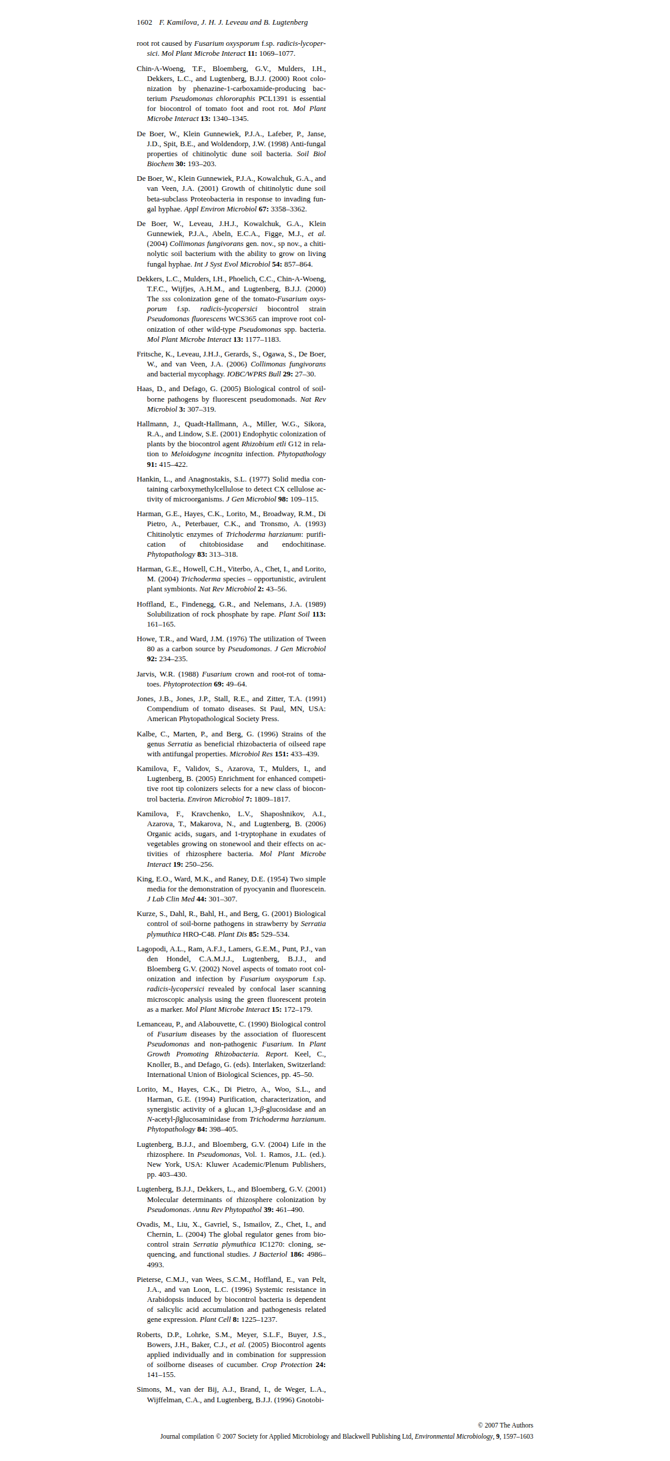1602 F. Kamilova, J. H. J. Leveau and B. Lugtenberg
root rot caused by Fusarium oxysporum f.sp. radicis-lycopersici. Mol Plant Microbe Interact 11: 1069–1077.
Chin-A-Woeng, T.F., Bloemberg, G.V., Mulders, I.H., Dekkers, L.C., and Lugtenberg, B.J.J. (2000) Root colonization by phenazine-1-carboxamide-producing bacterium Pseudomonas chlororaphis PCL1391 is essential for biocontrol of tomato foot and root rot. Mol Plant Microbe Interact 13: 1340–1345.
De Boer, W., Klein Gunnewiek, P.J.A., Lafeber, P., Janse, J.D., Spit, B.E., and Woldendorp, J.W. (1998) Anti-fungal properties of chitinolytic dune soil bacteria. Soil Biol Biochem 30: 193–203.
De Boer, W., Klein Gunnewiek, P.J.A., Kowalchuk, G.A., and van Veen, J.A. (2001) Growth of chitinolytic dune soil beta-subclass Proteobacteria in response to invading fungal hyphae. Appl Environ Microbiol 67: 3358–3362.
De Boer, W., Leveau, J.H.J., Kowalchuk, G.A., Klein Gunnewiek, P.J.A., Abeln, E.C.A., Figge, M.J., et al. (2004) Collimonas fungivorans gen. nov., sp nov., a chitinolytic soil bacterium with the ability to grow on living fungal hyphae. Int J Syst Evol Microbiol 54: 857–864.
Dekkers, L.C., Mulders, I.H., Phoelich, C.C., Chin-A-Woeng, T.F.C., Wijfjes, A.H.M., and Lugtenberg, B.J.J. (2000) The sss colonization gene of the tomato-Fusarium oxysporum f.sp. radicis-lycopersici biocontrol strain Pseudomonas fluorescens WCS365 can improve root colonization of other wild-type Pseudomonas spp. bacteria. Mol Plant Microbe Interact 13: 1177–1183.
Fritsche, K., Leveau, J.H.J., Gerards, S., Ogawa, S., De Boer, W., and van Veen, J.A. (2006) Collimonas fungivorans and bacterial mycophagy. IOBC/WPRS Bull 29: 27–30.
Haas, D., and Defago, G. (2005) Biological control of soil-borne pathogens by fluorescent pseudomonads. Nat Rev Microbiol 3: 307–319.
Hallmann, J., Quadt-Hallmann, A., Miller, W.G., Sikora, R.A., and Lindow, S.E. (2001) Endophytic colonization of plants by the biocontrol agent Rhizobium etli G12 in relation to Meloidogyne incognita infection. Phytopathology 91: 415–422.
Hankin, L., and Anagnostakis, S.L. (1977) Solid media containing carboxymethylcellulose to detect CX cellulose activity of microorganisms. J Gen Microbiol 98: 109–115.
Harman, G.E., Hayes, C.K., Lorito, M., Broadway, R.M., Di Pietro, A., Peterbauer, C.K., and Tronsmo, A. (1993) Chitinolytic enzymes of Trichoderma harzianum: purification of chitobiosidase and endochitinase. Phytopathology 83: 313–318.
Harman, G.E., Howell, C.H., Viterbo, A., Chet, I., and Lorito, M. (2004) Trichoderma species – opportunistic, avirulent plant symbionts. Nat Rev Microbiol 2: 43–56.
Hoffland, E., Findenegg, G.R., and Nelemans, J.A. (1989) Solubilization of rock phosphate by rape. Plant Soil 113: 161–165.
Howe, T.R., and Ward, J.M. (1976) The utilization of Tween 80 as a carbon source by Pseudomonas. J Gen Microbiol 92: 234–235.
Jarvis, W.R. (1988) Fusarium crown and root-rot of tomatoes. Phytoprotection 69: 49–64.
Jones, J.B., Jones, J.P., Stall, R.E., and Zitter, T.A. (1991) Compendium of tomato diseases. St Paul, MN, USA: American Phytopathological Society Press.
Kalbe, C., Marten, P., and Berg, G. (1996) Strains of the genus Serratia as beneficial rhizobacteria of oilseed rape with antifungal properties. Microbiol Res 151: 433–439.
Kamilova, F., Validov, S., Azarova, T., Mulders, I., and Lugtenberg, B. (2005) Enrichment for enhanced competitive root tip colonizers selects for a new class of biocontrol bacteria. Environ Microbiol 7: 1809–1817.
Kamilova, F., Kravchenko, L.V., Shaposhnikov, A.I., Azarova, T., Makarova, N., and Lugtenberg, B. (2006) Organic acids, sugars, and 1-tryptophane in exudates of vegetables growing on stonewool and their effects on activities of rhizosphere bacteria. Mol Plant Microbe Interact 19: 250–256.
King, E.O., Ward, M.K., and Raney, D.E. (1954) Two simple media for the demonstration of pyocyanin and fluorescein. J Lab Clin Med 44: 301–307.
Kurze, S., Dahl, R., Bahl, H., and Berg, G. (2001) Biological control of soil-borne pathogens in strawberry by Serratia plymuthica HRO-C48. Plant Dis 85: 529–534.
Lagopodi, A.L., Ram, A.F.J., Lamers, G.E.M., Punt, P.J., van den Hondel, C.A.M.J.J., Lugtenberg, B.J.J., and Bloemberg G.V. (2002) Novel aspects of tomato root colonization and infection by Fusarium oxysporum f.sp. radicis-lycopersici revealed by confocal laser scanning microscopic analysis using the green fluorescent protein as a marker. Mol Plant Microbe Interact 15: 172–179.
Lemanceau, P., and Alabouvette, C. (1990) Biological control of Fusarium diseases by the association of fluorescent Pseudomonas and non-pathogenic Fusarium. In Plant Growth Promoting Rhizobacteria. Report. Keel, C., Knoller, B., and Defago, G. (eds). Interlaken, Switzerland: International Union of Biological Sciences, pp. 45–50.
Lorito, M., Hayes, C.K., Di Pietro, A., Woo, S.L., and Harman, G.E. (1994) Purification, characterization, and synergistic activity of a glucan 1,3-β-glucosidase and an N-acetyl-βglucosaminidase from Trichoderma harzianum. Phytopathology 84: 398–405.
Lugtenberg, B.J.J., and Bloemberg, G.V. (2004) Life in the rhizosphere. In Pseudomonas, Vol. 1. Ramos, J.L. (ed.). New York, USA: Kluwer Academic/Plenum Publishers, pp. 403–430.
Lugtenberg, B.J.J., Dekkers, L., and Bloemberg, G.V. (2001) Molecular determinants of rhizosphere colonization by Pseudomonas. Annu Rev Phytopathol 39: 461–490.
Ovadis, M., Liu, X., Gavriel, S., Ismailov, Z., Chet, I., and Chernin, L. (2004) The global regulator genes from biocontrol strain Serratia plymuthica IC1270: cloning, sequencing, and functional studies. J Bacteriol 186: 4986–4993.
Pieterse, C.M.J., van Wees, S.C.M., Hoffland, E., van Pelt, J.A., and van Loon, L.C. (1996) Systemic resistance in Arabidopsis induced by biocontrol bacteria is dependent of salicylic acid accumulation and pathogenesis related gene expression. Plant Cell 8: 1225–1237.
Roberts, D.P., Lohrke, S.M., Meyer, S.L.F., Buyer, J.S., Bowers, J.H., Baker, C.J., et al. (2005) Biocontrol agents applied individually and in combination for suppression of soilborne diseases of cucumber. Crop Protection 24: 141–155.
Simons, M., van der Bij, A.J., Brand, I., de Weger, L.A., Wijffelman, C.A., and Lugtenberg, B.J.J. (1996) Gnotobi-
© 2007 The Authors
Journal compilation © 2007 Society for Applied Microbiology and Blackwell Publishing Ltd, Environmental Microbiology, 9, 1597–1603